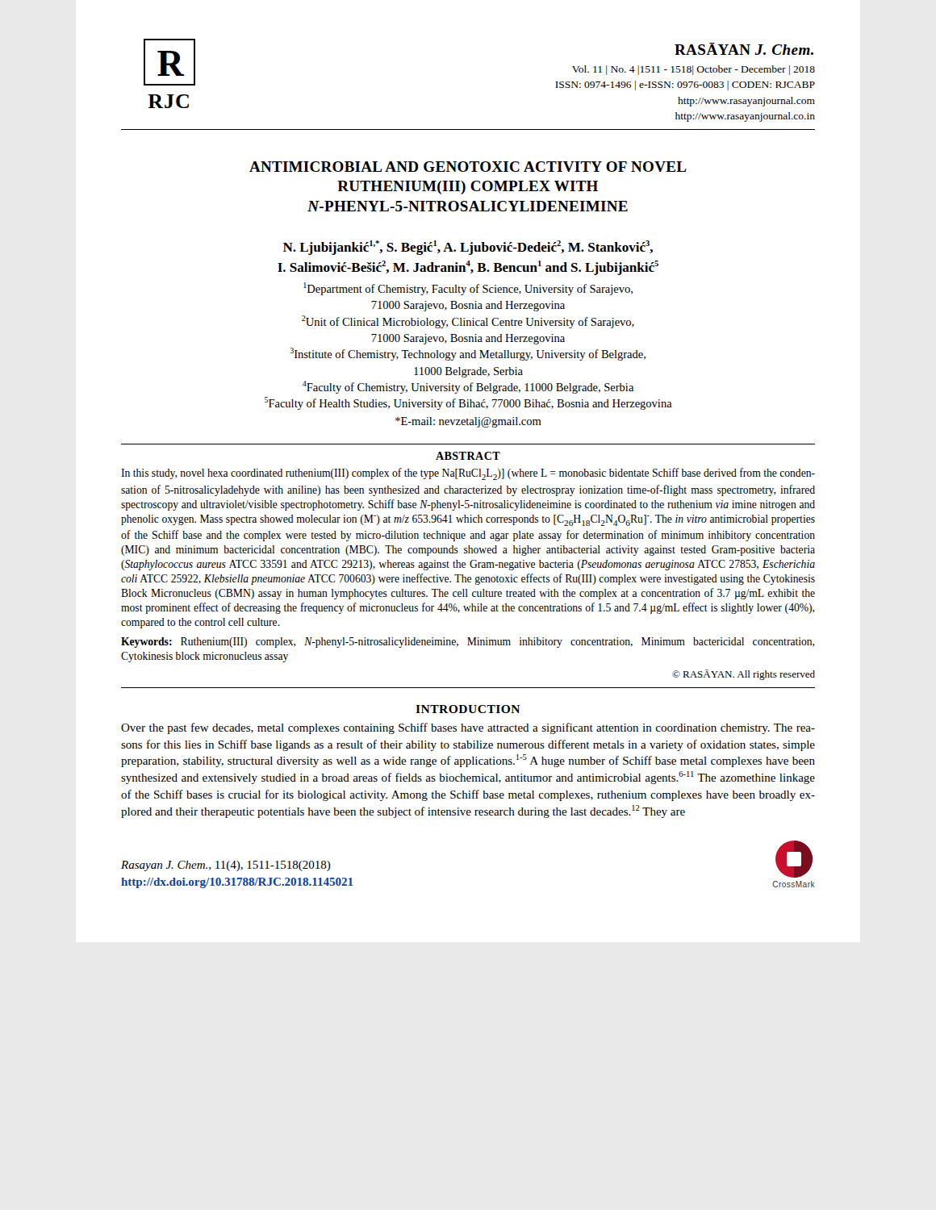R
RJC
RASĀYAN J. Chem.
Vol. 11 | No. 4 |1511 - 1518| October - December | 2018
ISSN: 0974-1496 | e-ISSN: 0976-0083 | CODEN: RJCABP
http://www.rasayanjournal.com
http://www.rasayanjournal.co.in
Antimicrobial and Genotoxic Activity of Novel
Ruthenium(III) Complex with
N-Phenyl-5-Nitrosalicylideneimine
N. Ljubijankić1,*, S. Begić1, A. Ljubović-Dedeić2, M. Stanković3,
I. Salimović-Bešić2, M. Jadranin4, B. Bencun1 and S. Ljubijankić5
1Department of Chemistry, Faculty of Science, University of Sarajevo,
71000 Sarajevo, Bosnia and Herzegovina
2Unit of Clinical Microbiology, Clinical Centre University of Sarajevo,
71000 Sarajevo, Bosnia and Herzegovina
3Institute of Chemistry, Technology and Metallurgy, University of Belgrade,
11000 Belgrade, Serbia
4Faculty of Chemistry, University of Belgrade, 11000 Belgrade, Serbia
5Faculty of Health Studies, University of Bihać, 77000 Bihać, Bosnia and Herzegovina
*E-mail: nevzetalj@gmail.com
ABSTRACT
In this study, novel hexa coordinated ruthenium(III) complex of the type Na[RuCl2L2)] (where L = monobasic bidentate Schiff base derived from the condensation of 5-nitrosalicyladehyde with aniline) has been synthesized and characterized by electrospray ionization time-of-flight mass spectrometry, infrared spectroscopy and ultraviolet/visible spectrophotometry. Schiff base N-phenyl-5-nitrosalicylideneimine is coordinated to the ruthenium via imine nitrogen and phenolic oxygen. Mass spectra showed molecular ion (M-) at m/z 653.9641 which corresponds to [C26H18Cl2N4O6Ru]-. The in vitro antimicrobial properties of the Schiff base and the complex were tested by micro-dilution technique and agar plate assay for determination of minimum inhibitory concentration (MIC) and minimum bactericidal concentration (MBC). The compounds showed a higher antibacterial activity against tested Gram-positive bacteria (Staphylococcus aureus ATCC 33591 and ATCC 29213), whereas against the Gram-negative bacteria (Pseudomonas aeruginosa ATCC 27853, Escherichia coli ATCC 25922, Klebsiella pneumoniae ATCC 700603) were ineffective. The genotoxic effects of Ru(III) complex were investigated using the Cytokinesis Block Micronucleus (CBMN) assay in human lymphocytes cultures. The cell culture treated with the complex at a concentration of 3.7 µg/mL exhibit the most prominent effect of decreasing the frequency of micronucleus for 44%, while at the concentrations of 1.5 and 7.4 µg/mL effect is slightly lower (40%), compared to the control cell culture.
Keywords: Ruthenium(III) complex, N-phenyl-5-nitrosalicylideneimine, Minimum inhibitory concentration, Minimum bactericidal concentration, Cytokinesis block micronucleus assay
© RASĀYAN. All rights reserved
INTRODUCTION
Over the past few decades, metal complexes containing Schiff bases have attracted a significant attention in coordination chemistry. The reasons for this lies in Schiff base ligands as a result of their ability to stabilize numerous different metals in a variety of oxidation states, simple preparation, stability, structural diversity as well as a wide range of applications.1-5 A huge number of Schiff base metal complexes have been synthesized and extensively studied in a broad areas of fields as biochemical, antitumor and antimicrobial agents.6-11 The azomethine linkage of the Schiff bases is crucial for its biological activity. Among the Schiff base metal complexes, ruthenium complexes have been broadly explored and their therapeutic potentials have been the subject of intensive research during the last decades.12 They are
Rasayan J. Chem., 11(4), 1511-1518(2018)
http://dx.doi.org/10.31788/RJC.2018.1145021
CrossMark